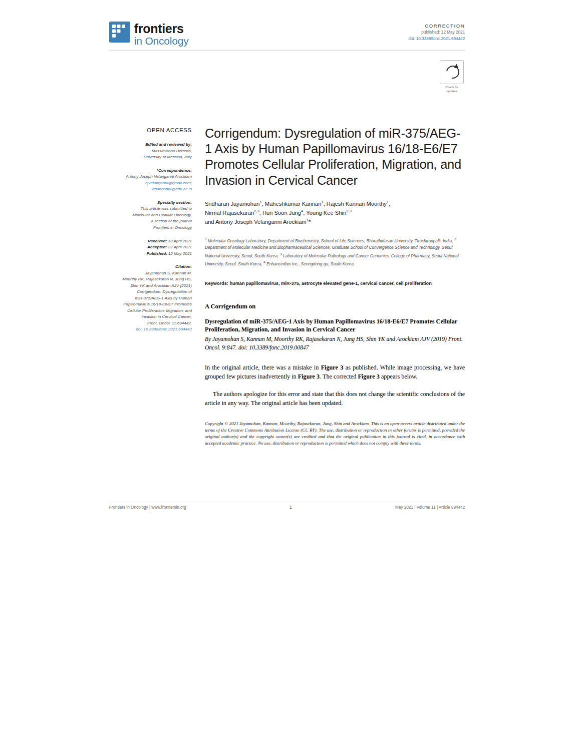frontiers
in Oncology
CORRECTION
published: 12 May 2021
doi: 10.3389/fonc.2021.694442
Check for
updates
OPEN ACCESS
Edited and reviewed by:
Massimiliano Berretta,
University of Messina, Italy
*Correspondence:
Antony Joseph Velanganni Arockiam
ajvelanganni@gmail.com;
velanganni@bdu.ac.in
Specialty section:
This article was submitted to
Molecular and Cellular Oncology,
a section of the journal
Frontiers in Oncology
Received: 13 April 2021
Accepted: 22 April 2021
Published: 12 May 2021
Citation:
Jayamohan S, Kannan M,
Moorthy RK, Rajasekaran N, Jung HS,
Shin YK and Arockiam AJV (2021)
Corrigendum: Dysregulation of
miR-375/AEG-1 Axis by Human
Papillomavirus 16/18-E6/E7 Promotes
Cellular Proliferation, Migration, and
Invasion in Cervical Cancer.
Front. Oncol. 11:694442.
doi: 10.3389/fonc.2021.694442
Corrigendum: Dysregulation of miR-375/AEG-1 Axis by Human Papillomavirus 16/18-E6/E7 Promotes Cellular Proliferation, Migration, and Invasion in Cervical Cancer
Sridharan Jayamohan1, Maheshkumar Kannan1, Rajesh Kannan Moorthy1,
Nirmal Rajasekaran2,3, Hun Soon Jung4, Young Kee Shin2,3
and Antony Joseph Velanganni Arockiam1*
1 Molecular Oncology Laboratory, Department of Biochemistry, School of Life Sciences, Bharathidasan University, Tiruchirappalli, India, 2 Department of Molecular Medicine and Biopharmaceutical Sciences, Graduate School of Convergence Science and Technology, Seoul National University, Seoul, South Korea, 3 Laboratory of Molecular Pathology and Cancer Genomics, College of Pharmacy, Seoul National University, Seoul, South Korea, 4 Enhancedbio Inc., Seongdong-gu, South Korea
Keywords: human papillomavirus, miR-375, astrocyte elevated gene-1, cervical cancer, cell proliferation
A Corrigendum on
Dysregulation of miR-375/AEG-1 Axis by Human Papillomavirus 16/18-E6/E7 Promotes Cellular Proliferation, Migration, and Invasion in Cervical Cancer
By Jayamohan S, Kannan M, Moorthy RK, Rajasekaran N, Jung HS, Shin YK and Arockiam AJV (2019) Front. Oncol. 9:847. doi: 10.3389/fonc.2019.00847
In the original article, there was a mistake in Figure 3 as published. While image processing, we have grouped few pictures inadvertently in Figure 3. The corrected Figure 3 appears below.
The authors apologize for this error and state that this does not change the scientific conclusions of the article in any way. The original article has been updated.
Copyright © 2021 Jayamohan, Kannan, Moorthy, Rajasekaran, Jung, Shin and Arockiam. This is an open-access article distributed under the terms of the Creative Commons Attribution License (CC BY). The use, distribution or reproduction in other forums is permitted, provided the original author(s) and the copyright owner(s) are credited and that the original publication in this journal is cited, in accordance with accepted academic practice. No use, distribution or reproduction is permitted which does not comply with these terms.
Frontiers in Oncology | www.frontiersin.org
1
May 2021 | Volume 11 | Article 694442